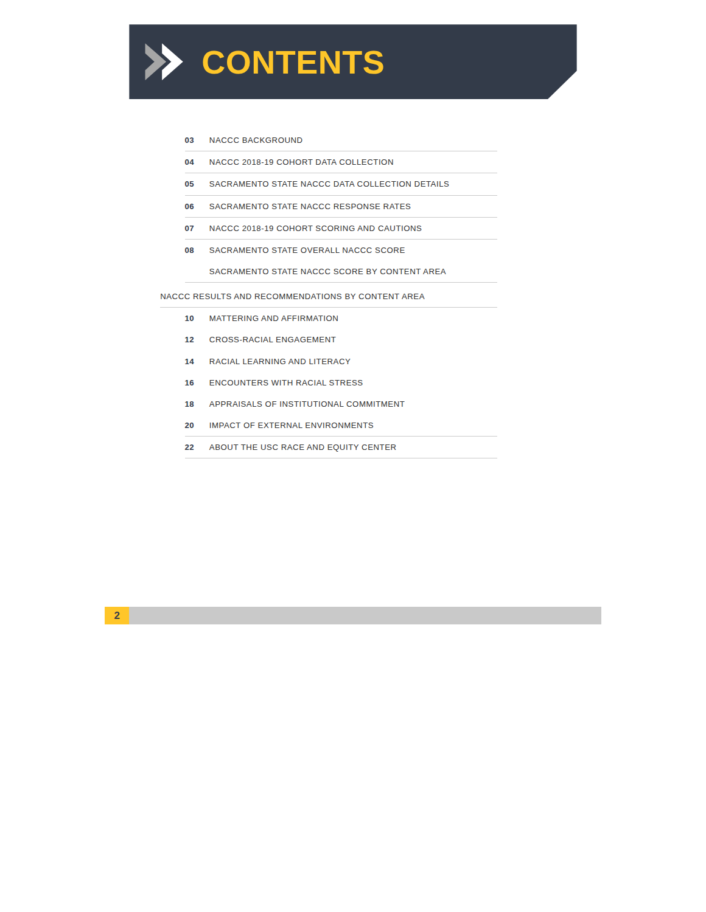CONTENTS
03 NACCC BACKGROUND
04 NACCC 2018-19 COHORT DATA COLLECTION
05 SACRAMENTO STATE NACCC DATA COLLECTION DETAILS
06 SACRAMENTO STATE NACCC RESPONSE RATES
07 NACCC 2018-19 COHORT SCORING AND CAUTIONS
08 SACRAMENTO STATE OVERALL NACCC SCORE
08 SACRAMENTO STATE NACCC SCORE BY CONTENT AREA
NACCC RESULTS AND RECOMMENDATIONS BY CONTENT AREA
10 MATTERING AND AFFIRMATION
12 CROSS-RACIAL ENGAGEMENT
14 RACIAL LEARNING AND LITERACY
16 ENCOUNTERS WITH RACIAL STRESS
18 APPRAISALS OF INSTITUTIONAL COMMITMENT
20 IMPACT OF EXTERNAL ENVIRONMENTS
22 ABOUT THE USC RACE AND EQUITY CENTER
2